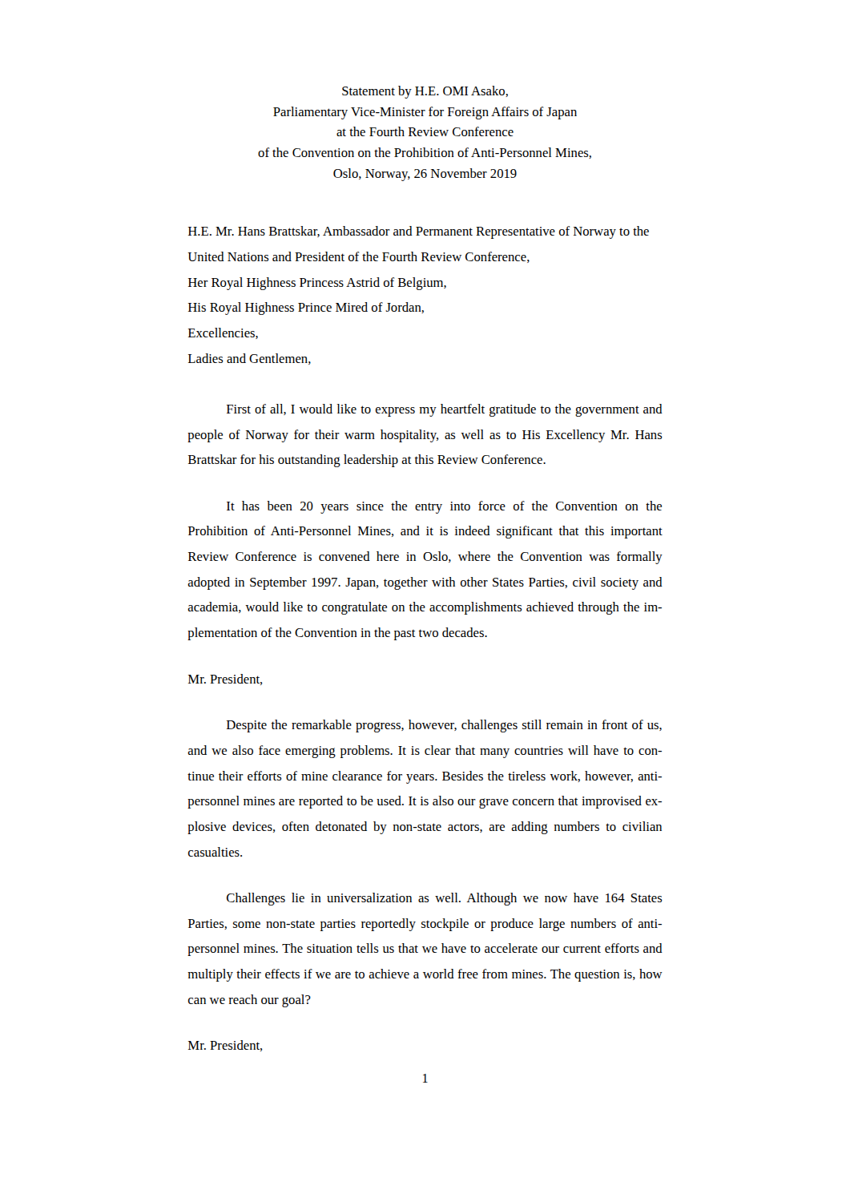Statement by H.E. OMI Asako,
Parliamentary Vice-Minister for Foreign Affairs of Japan
at the Fourth Review Conference
of the Convention on the Prohibition of Anti-Personnel Mines,
Oslo, Norway, 26 November 2019
H.E. Mr. Hans Brattskar, Ambassador and Permanent Representative of Norway to the United Nations and President of the Fourth Review Conference,
Her Royal Highness Princess Astrid of Belgium,
His Royal Highness Prince Mired of Jordan,
Excellencies,
Ladies and Gentlemen,
First of all, I would like to express my heartfelt gratitude to the government and people of Norway for their warm hospitality, as well as to His Excellency Mr. Hans Brattskar for his outstanding leadership at this Review Conference.
It has been 20 years since the entry into force of the Convention on the Prohibition of Anti-Personnel Mines, and it is indeed significant that this important Review Conference is convened here in Oslo, where the Convention was formally adopted in September 1997. Japan, together with other States Parties, civil society and academia, would like to congratulate on the accomplishments achieved through the implementation of the Convention in the past two decades.
Mr. President,
Despite the remarkable progress, however, challenges still remain in front of us, and we also face emerging problems. It is clear that many countries will have to continue their efforts of mine clearance for years. Besides the tireless work, however, anti-personnel mines are reported to be used. It is also our grave concern that improvised explosive devices, often detonated by non-state actors, are adding numbers to civilian casualties.
Challenges lie in universalization as well. Although we now have 164 States Parties, some non-state parties reportedly stockpile or produce large numbers of anti-personnel mines. The situation tells us that we have to accelerate our current efforts and multiply their effects if we are to achieve a world free from mines. The question is, how can we reach our goal?
Mr. President,
1